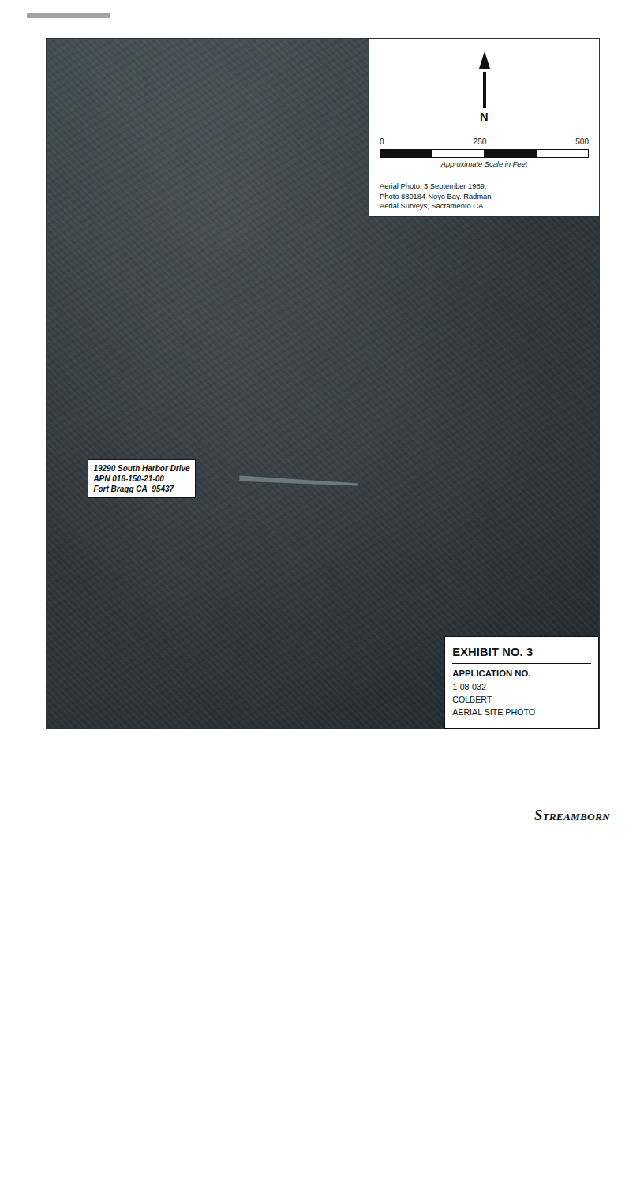N
0 250 500
Approximate Scale in Feet
Aerial Photo: 3 September 1989.
Photo 880184-Noyo Bay. Radman
Aerial Surveys, Sacramento CA.
19290 South Harbor Drive
APN 018-150-21-00
Fort Bragg CA 95437
EXHIBIT NO. 3
APPLICATION NO.
1-08-032
COLBERT
AERIAL SITE PHOTO
STREAMBORN